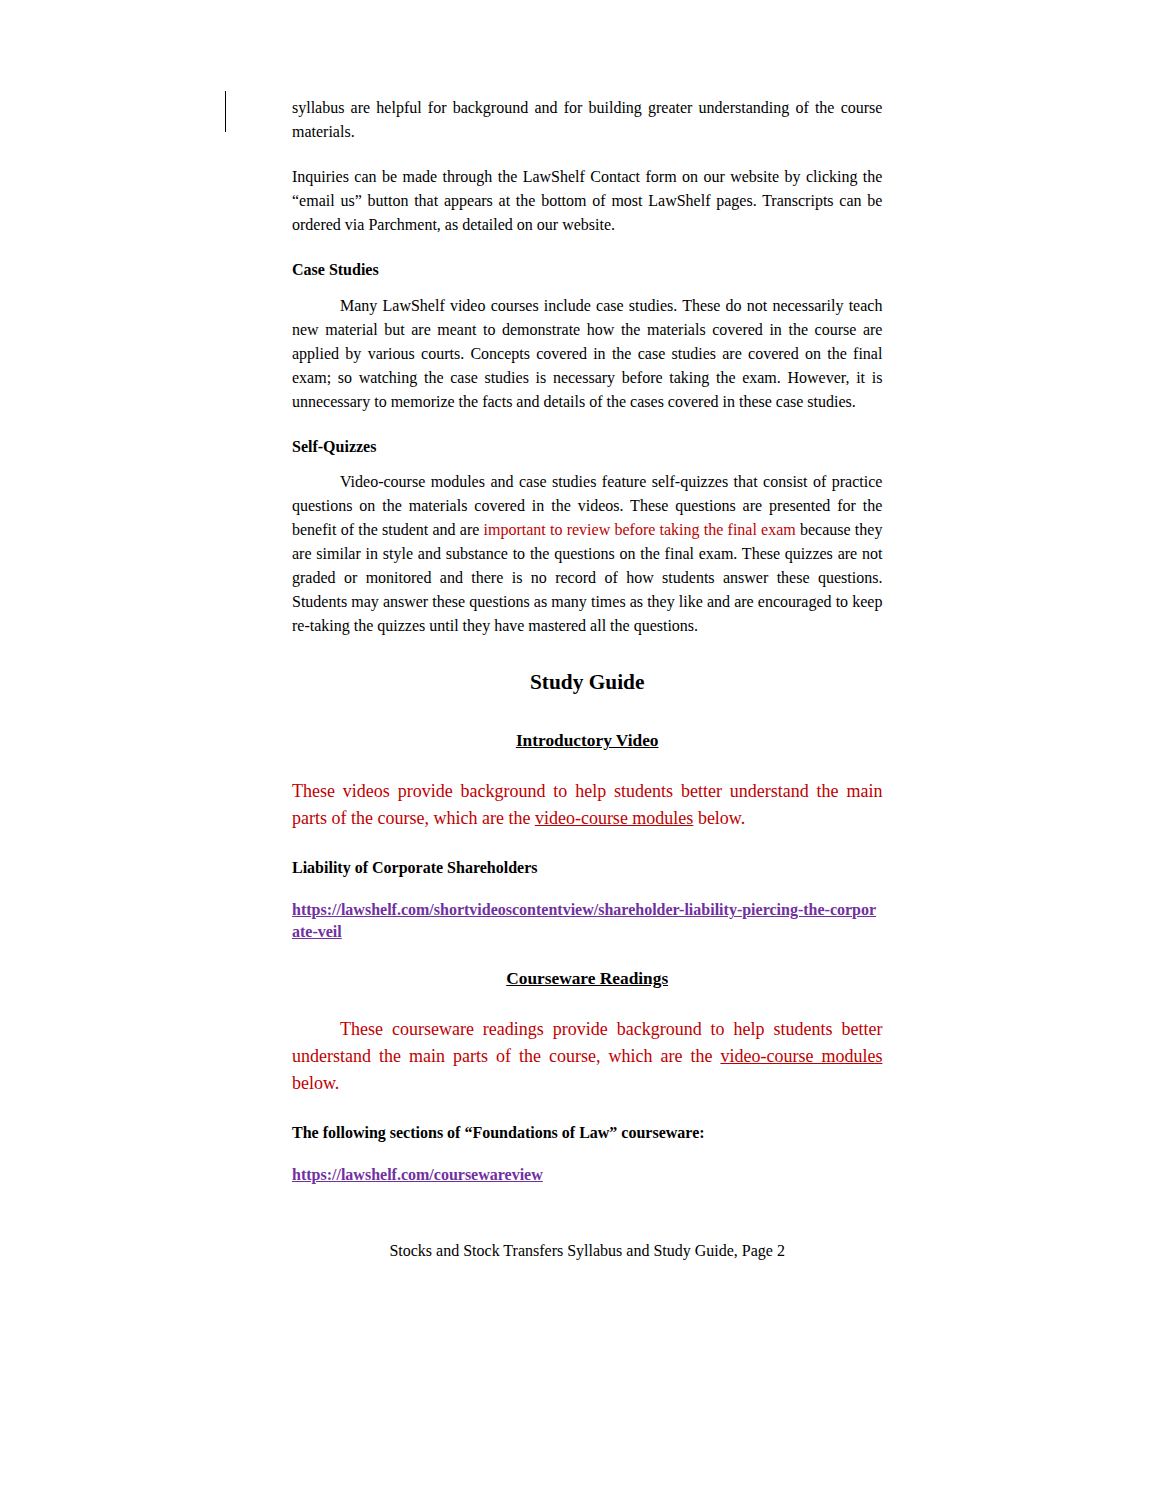syllabus are helpful for background and for building greater understanding of the course materials.
Inquiries can be made through the LawShelf Contact form on our website by clicking the “email us” button that appears at the bottom of most LawShelf pages. Transcripts can be ordered via Parchment, as detailed on our website.
Case Studies
Many LawShelf video courses include case studies. These do not necessarily teach new material but are meant to demonstrate how the materials covered in the course are applied by various courts. Concepts covered in the case studies are covered on the final exam; so watching the case studies is necessary before taking the exam. However, it is unnecessary to memorize the facts and details of the cases covered in these case studies.
Self-Quizzes
Video-course modules and case studies feature self-quizzes that consist of practice questions on the materials covered in the videos. These questions are presented for the benefit of the student and are important to review before taking the final exam because they are similar in style and substance to the questions on the final exam. These quizzes are not graded or monitored and there is no record of how students answer these questions. Students may answer these questions as many times as they like and are encouraged to keep re-taking the quizzes until they have mastered all the questions.
Study Guide
Introductory Video
These videos provide background to help students better understand the main parts of the course, which are the video-course modules below.
Liability of Corporate Shareholders
https://lawshelf.com/shortvideoscontentview/shareholder-liability-piercing-the-corporate-veil
Courseware Readings
These courseware readings provide background to help students better understand the main parts of the course, which are the video-course modules below.
The following sections of “Foundations of Law” courseware:
https://lawshelf.com/coursewareview
Stocks and Stock Transfers Syllabus and Study Guide, Page 2